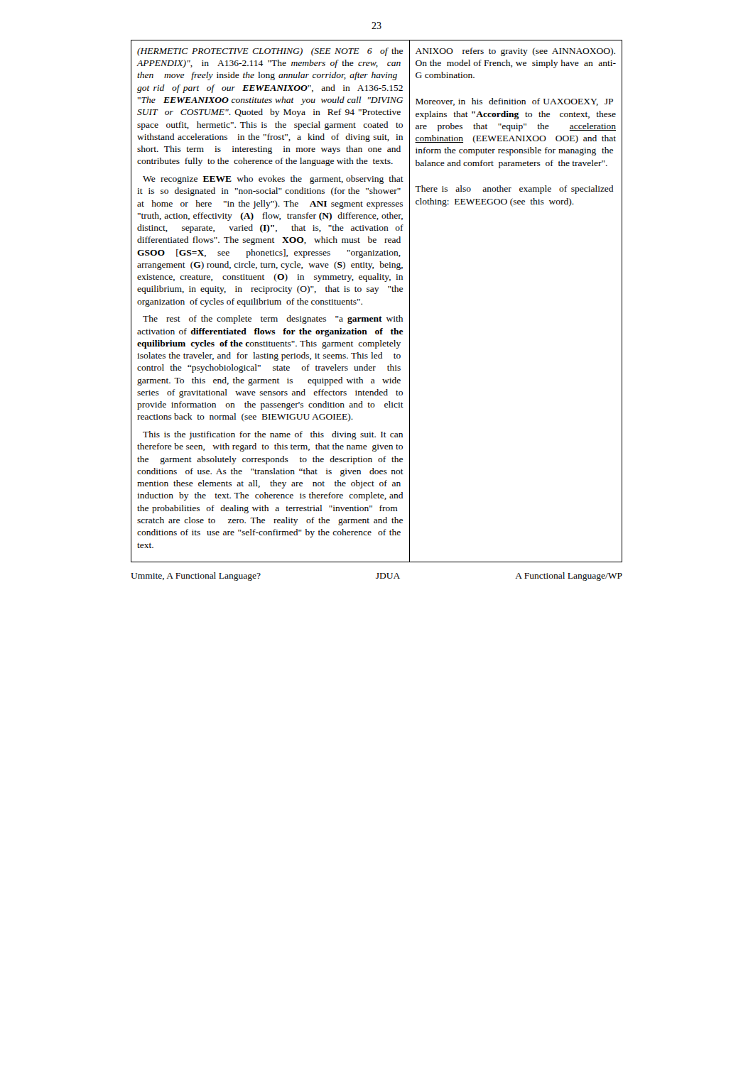23
| (HERMETIC PROTECTIVE CLOTHING) (SEE NOTE 6 of the APPENDIX)" , in A136-2.114 "The members of the crew, can then move freely inside the long annular corridor, after having got rid of part of our EEWEANIXOO ", and in A136-5.152 " The EEWEANIXOO constitutes what you would call "DIVING SUIT or COSTUME" . Quoted by Moya in Ref 94 "Protective space outfit, hermetic". This is the special garment coated to withstand accelerations in the "frost", a kind of diving suit, in short. This term is interesting in more ways than one and contributes fully to the coherence of the language with the texts. We recognize EEWE who evokes the garment, observing that it is so designated in "non-social" conditions (for the "shower" at home or here "in the jelly"). The ANI segment expresses "truth, action, effectivity (A) flow, transfer (N) difference, other, distinct, separate, varied (I)" , that is, "the activation of differentiated flows". The segment XOO , which must be read GSOO [ GS=X , see phonetics], expresses "organization, arrangement ( G ) round, circle, turn, cycle, wave ( S ) entity, being, existence, creature, constituent ( O ) in symmetry, equality, in equilibrium, in equity, in reciprocity (O)", that is to say "the organization of cycles of equilibrium of the constituents". The rest of the complete term designates "a garment with activation of differentiated flows for the organization of the equilibrium cycles of the c onstituents". This garment completely isolates the traveler, and for lasting periods, it seems. This led to control the “psychobiological" state of travelers under this garment. To this end, the garment is equipped with a wide series of gravitational wave sensors and effectors intended to provide information on the passenger's condition and to elicit reactions back to normal (see BIEWIGUU AGOIEE). This is the justification for the name of this diving suit. It can therefore be seen, with regard to this term, that the name given to the garment absolutely corresponds to the description of the conditions of use. As the "translation “that is given does not mention these elements at all, they are not the object of an induction by the text. The coherence is therefore complete, and the probabilities of dealing with a terrestrial "invention" from scratch are close to zero. The reality of the garment and the conditions of its use are "self-confirmed" by the coherence of the text. | ANIXOO refers to gravity (see AINNAOXOO). On the model of French, we simply have an anti-G combination. Moreover, in his definition of UAXOOEXY, JP explains that "According to the context, these are probes that "equip" the acceleration combination (EEWEEANIXOO OOE) and that inform the computer responsible for managing the balance and comfort parameters of the traveler". There is also another example of specialized clothing: EEWEEGOO (see this word). |
Ummite, A Functional Language?
JDUA
A Functional Language/WP